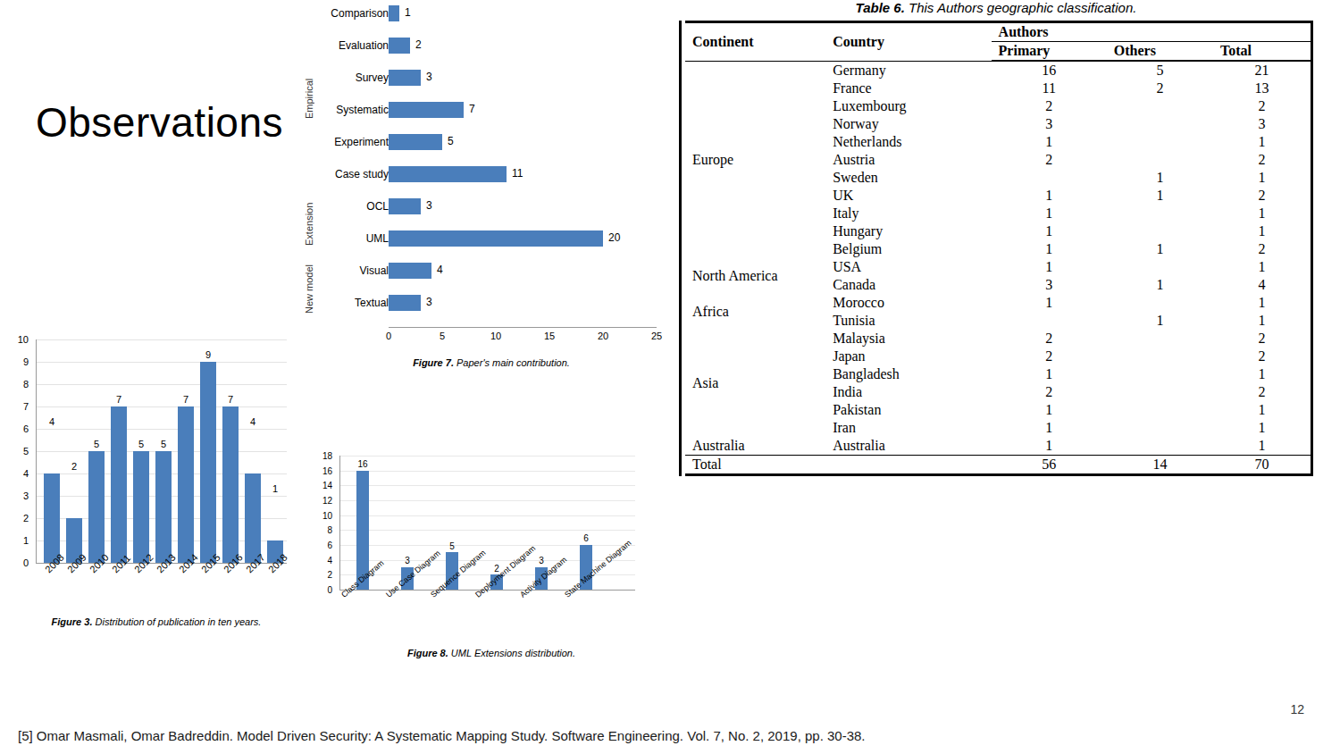Observations
Comparison
1
Evaluation
2
Survey
3
Systematic
7
Experiment
5
Case study
11
OCL
3
UML
20
Visual
4
Textual
3
Empirical
Extension
New model
0 5 10 15 20 25
Figure 7. Paper's main contribution.
10 9 8 7 6 5 4 3 2 1 0
4
2
5
7
5
5
7
9
7
4
1
2008
2009
2010
2011
2012
2013
2014
2015
2016
2017
2018
Figure 3. Distribution of publication in ten years.
18 16 14 12 10 8 6 4 2 0
16
3
5
2
3
6
Class Diagram
Use Case Diagram
Sequence Diagram
Deployment Diagram
Activity Diagram
State Machine Diagram
Figure 8. UML Extensions distribution.
Table 6. This Authors geographic classification.
| Continent | Country | Authors |
| --- | --- | --- |
| Primary | Others | Total |
| Europe | Germany | 16 | 5 | 21 |
| France | 11 | 2 | 13 |
| Luxembourg | 2 | | 2 |
| Norway | 3 | | 3 |
| Netherlands | 1 | | 1 |
| Austria | 2 | | 2 |
| Sweden | | 1 | 1 |
| UK | 1 | 1 | 2 |
| Italy | 1 | | 1 |
| Hungary | 1 | | 1 |
| Belgium | 1 | 1 | 2 |
| North America | USA | 1 | | 1 |
| Canada | 3 | 1 | 4 |
| Africa | Morocco | 1 | | 1 |
| Tunisia | | 1 | 1 |
| Asia | Malaysia | 2 | | 2 |
| Japan | 2 | | 2 |
| Bangladesh | 1 | | 1 |
| India | 2 | | 2 |
| Pakistan | 1 | | 1 |
| Iran | 1 | | 1 |
| Australia | Australia | 1 | | 1 |
| Total | | 56 | 14 | 70 |
12
[5] Omar Masmali, Omar Badreddin. Model Driven Security: A Systematic Mapping Study. Software Engineering. Vol. 7, No. 2, 2019, pp. 30-38.